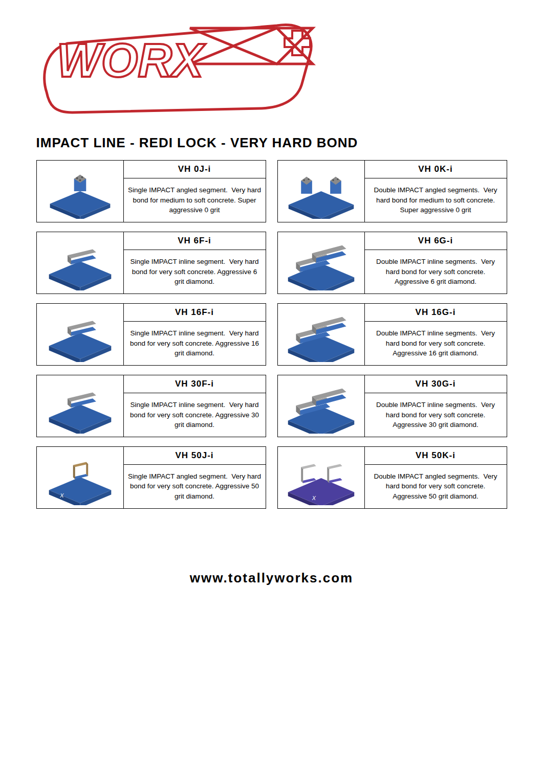WORX
IMPACT LINE - REDI LOCK - VERY HARD BOND
VH 0J-i
Single IMPACT angled segment. Very hard bond for medium to soft concrete. Super aggressive 0 grit
VH 0K-i
Double IMPACT angled segments. Very hard bond for medium to soft concrete. Super aggressive 0 grit
VH 6F-i
Single IMPACT inline segment. Very hard bond for very soft concrete. Aggressive 6 grit diamond.
VH 6G-i
Double IMPACT inline segments. Very hard bond for very soft concrete. Aggressive 6 grit diamond.
VH 16F-i
Single IMPACT inline segment. Very hard bond for very soft concrete. Aggressive 16 grit diamond.
VH 16G-i
Double IMPACT inline segments. Very hard bond for very soft concrete. Aggressive 16 grit diamond.
VH 30F-i
Single IMPACT inline segment. Very hard bond for very soft concrete. Aggressive 30 grit diamond.
VH 30G-i
Double IMPACT inline segments. Very hard bond for very soft concrete. Aggressive 30 grit diamond.
X
VH 50J-i
Single IMPACT angled segment. Very hard bond for very soft concrete. Aggressive 50 grit diamond.
X
VH 50K-i
Double IMPACT angled segments. Very hard bond for very soft concrete. Aggressive 50 grit diamond.
www.totallyworks.com